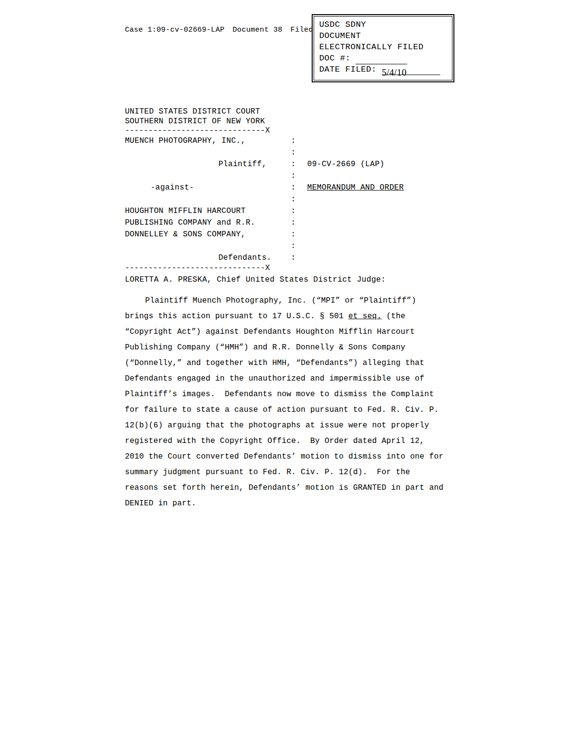Case 1:09-cv-02669-LAP Document 38 Filed 05/04/2010 Page 1 of 24
USDC SDNY DOCUMENT ELECTRONICALLY FILED DOC #: DATE FILED: 5/4/10
UNITED STATES DISTRICT COURT
SOUTHERN DISTRICT OF NEW YORK
------------------------------X
| MUENCH PHOTOGRAPHY, INC., | : | |
| | : | |
| Plaintiff, | : | 09-CV-2669 (LAP) |
| | : | |
| -against- | : | MEMORANDUM AND ORDER |
| | : | |
| HOUGHTON MIFFLIN HARCOURT | : | |
| PUBLISHING COMPANY and R.R. | : | |
| DONNELLEY & SONS COMPANY, | : | |
| | : | |
| Defendants. | : | |
------------------------------X
LORETTA A. PRESKA, Chief United States District Judge:
Plaintiff Muench Photography, Inc. (“MPI” or “Plaintiff”) brings this action pursuant to 17 U.S.C. § 501 et seq. (the “Copyright Act”) against Defendants Houghton Mifflin Harcourt Publishing Company (“HMH”) and R.R. Donnelly & Sons Company (“Donnelly,” and together with HMH, “Defendants”) alleging that Defendants engaged in the unauthorized and impermissible use of Plaintiff’s images. Defendants now move to dismiss the Complaint for failure to state a cause of action pursuant to Fed. R. Civ. P. 12(b)(6) arguing that the photographs at issue were not properly registered with the Copyright Office. By Order dated April 12, 2010 the Court converted Defendants’ motion to dismiss into one for summary judgment pursuant to Fed. R. Civ. P. 12(d). For the reasons set forth herein, Defendants’ motion is GRANTED in part and DENIED in part.